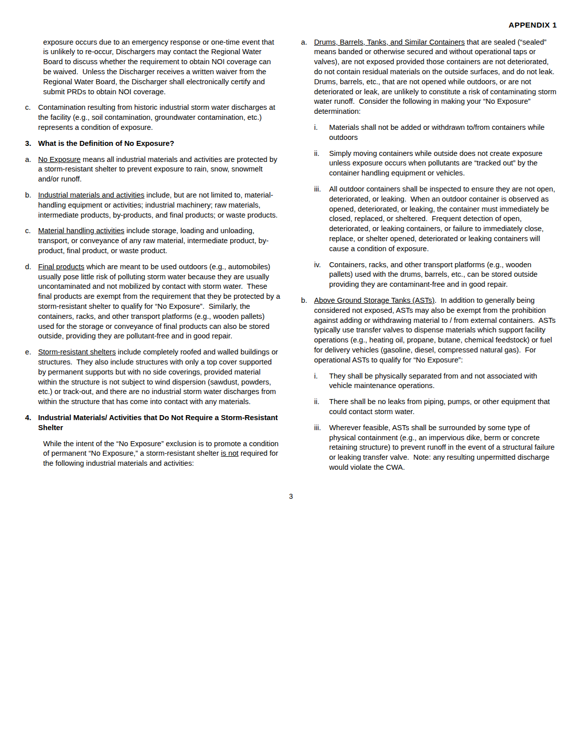APPENDIX 1
exposure occurs due to an emergency response or one-time event that is unlikely to re-occur, Dischargers may contact the Regional Water Board to discuss whether the requirement to obtain NOI coverage can be waived. Unless the Discharger receives a written waiver from the Regional Water Board, the Discharger shall electronically certify and submit PRDs to obtain NOI coverage.
c.
Contamination resulting from historic industrial storm water discharges at the facility (e.g., soil contamination, groundwater contamination, etc.) represents a condition of exposure.
3.
What is the Definition of No Exposure?
a.
No Exposure means all industrial materials and activities are protected by a storm-resistant shelter to prevent exposure to rain, snow, snowmelt and/or runoff.
b.
Industrial materials and activities include, but are not limited to, material-handling equipment or activities; industrial machinery; raw materials, intermediate products, by-products, and final products; or waste products.
c.
Material handling activities include storage, loading and unloading, transport, or conveyance of any raw material, intermediate product, by-product, final product, or waste product.
d.
Final products which are meant to be used outdoors (e.g., automobiles) usually pose little risk of polluting storm water because they are usually uncontaminated and not mobilized by contact with storm water. These final products are exempt from the requirement that they be protected by a storm-resistant shelter to qualify for “No Exposure”. Similarly, the containers, racks, and other transport platforms (e.g., wooden pallets) used for the storage or conveyance of final products can also be stored outside, providing they are pollutant-free and in good repair.
e.
Storm-resistant shelters include completely roofed and walled buildings or structures. They also include structures with only a top cover supported by permanent supports but with no side coverings, provided material within the structure is not subject to wind dispersion (sawdust, powders, etc.) or track-out, and there are no industrial storm water discharges from within the structure that has come into contact with any materials.
4.
Industrial Materials/ Activities that Do Not Require a Storm-Resistant Shelter
While the intent of the “No Exposure” exclusion is to promote a condition of permanent “No Exposure,” a storm-resistant shelter is not required for the following industrial materials and activities:
a.
Drums, Barrels, Tanks, and Similar Containers that are sealed (“sealed” means banded or otherwise secured and without operational taps or valves), are not exposed provided those containers are not deteriorated, do not contain residual materials on the outside surfaces, and do not leak. Drums, barrels, etc., that are not opened while outdoors, or are not deteriorated or leak, are unlikely to constitute a risk of contaminating storm water runoff. Consider the following in making your “No Exposure” determination:
i.
Materials shall not be added or withdrawn to/from containers while outdoors
ii.
Simply moving containers while outside does not create exposure unless exposure occurs when pollutants are “tracked out” by the container handling equipment or vehicles.
iii.
All outdoor containers shall be inspected to ensure they are not open, deteriorated, or leaking. When an outdoor container is observed as opened, deteriorated, or leaking, the container must immediately be closed, replaced, or sheltered. Frequent detection of open, deteriorated, or leaking containers, or failure to immediately close, replace, or shelter opened, deteriorated or leaking containers will cause a condition of exposure.
iv.
Containers, racks, and other transport platforms (e.g., wooden pallets) used with the drums, barrels, etc., can be stored outside providing they are contaminant-free and in good repair.
b.
Above Ground Storage Tanks (ASTs). In addition to generally being considered not exposed, ASTs may also be exempt from the prohibition against adding or withdrawing material to / from external containers. ASTs typically use transfer valves to dispense materials which support facility operations (e.g., heating oil, propane, butane, chemical feedstock) or fuel for delivery vehicles (gasoline, diesel, compressed natural gas). For operational ASTs to qualify for “No Exposure”:
i.
They shall be physically separated from and not associated with vehicle maintenance operations.
ii.
There shall be no leaks from piping, pumps, or other equipment that could contact storm water.
iii.
Wherever feasible, ASTs shall be surrounded by some type of physical containment (e.g., an impervious dike, berm or concrete retaining structure) to prevent runoff in the event of a structural failure or leaking transfer valve. Note: any resulting unpermitted discharge would violate the CWA.
3